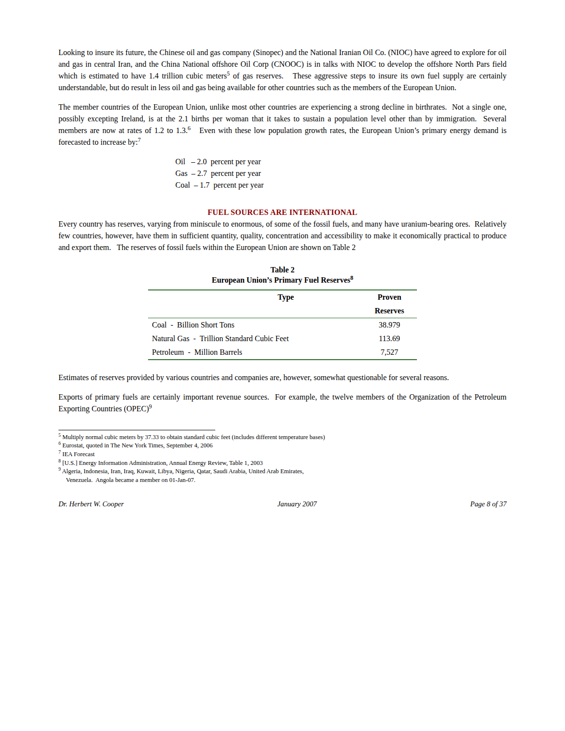Looking to insure its future, the Chinese oil and gas company (Sinopec) and the National Iranian Oil Co. (NIOC) have agreed to explore for oil and gas in central Iran, and the China National offshore Oil Corp (CNOOC) is in talks with NIOC to develop the offshore North Pars field which is estimated to have 1.4 trillion cubic meters5 of gas reserves. These aggressive steps to insure its own fuel supply are certainly understandable, but do result in less oil and gas being available for other countries such as the members of the European Union.
The member countries of the European Union, unlike most other countries are experiencing a strong decline in birthrates. Not a single one, possibly excepting Ireland, is at the 2.1 births per woman that it takes to sustain a population level other than by immigration. Several members are now at rates of 1.2 to 1.3.6 Even with these low population growth rates, the European Union’s primary energy demand is forecasted to increase by:7
Oil – 2.0 percent per year
Gas – 2.7 percent per year
Coal – 1.7 percent per year
FUEL SOURCES ARE INTERNATIONAL
Every country has reserves, varying from miniscule to enormous, of some of the fossil fuels, and many have uranium-bearing ores. Relatively few countries, however, have them in sufficient quantity, quality, concentration and accessibility to make it economically practical to produce and export them. The reserves of fossil fuels within the European Union are shown on Table 2
Table 2
European Union’s Primary Fuel Reserves8
| | Type | Proven |
| --- | --- | --- |
| | | Reserves |
| Coal - Billion Short Tons | 38.979 |
| Natural Gas - Trillion Standard Cubic Feet | 113.69 |
| Petroleum - Million Barrels | 7,527 |
Estimates of reserves provided by various countries and companies are, however, somewhat questionable for several reasons.
Exports of primary fuels are certainly important revenue sources. For example, the twelve members of the Organization of the Petroleum Exporting Countries (OPEC)9
5 Multiply normal cubic meters by 37.33 to obtain standard cubic feet (includes different temperature bases)
6 Eurostat, quoted in The New York Times, September 4, 2006
7 IEA Forecast
8 [U.S.] Energy Information Administration, Annual Energy Review, Table 1, 2003
9 Algeria, Indonesia, Iran, Iraq, Kuwait, Libya, Nigeria, Qatar, Saudi Arabia, United Arab Emirates,
Venezuela. Angola became a member on 01-Jan-07.
Dr. Herbert W. Cooper January 2007 Page 8 of 37